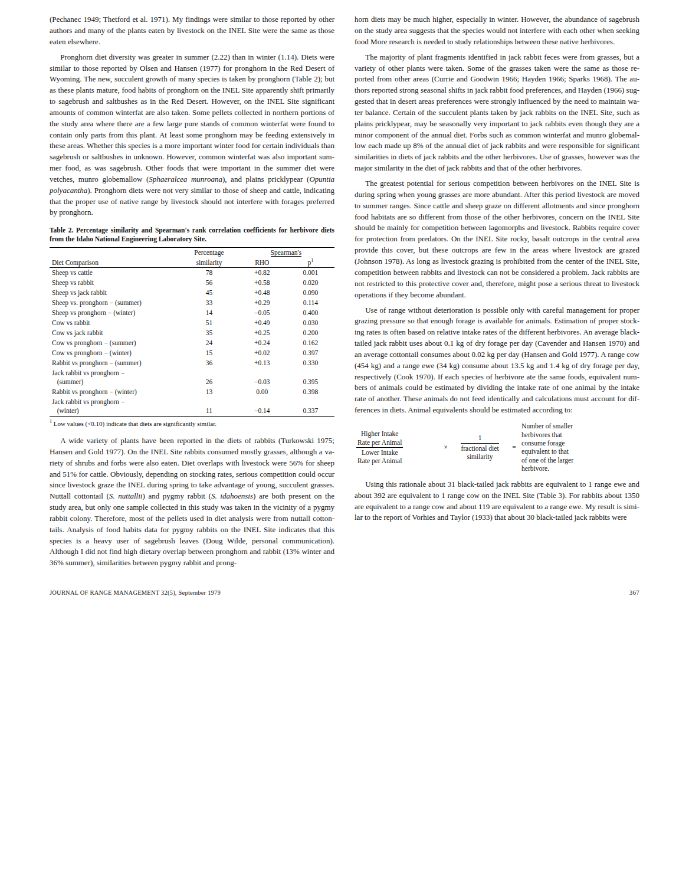(Pechanec 1949; Thetford et al. 1971). My findings were similar to those reported by other authors and many of the plants eaten by livestock on the INEL Site were the same as those eaten elsewhere.
Pronghorn diet diversity was greater in summer (2.22) than in winter (1.14). Diets were similar to those reported by Olsen and Hansen (1977) for pronghorn in the Red Desert of Wyoming. The new, succulent growth of many species is taken by pronghorn (Table 2); but as these plants mature, food habits of pronghorn on the INEL Site apparently shift primarily to sagebrush and saltbushes as in the Red Desert. However, on the INEL Site significant amounts of common winterfat are also taken. Some pellets collected in northern portions of the study area where there are a few large pure stands of common winterfat were found to contain only parts from this plant. At least some pronghorn may be feeding extensively in these areas. Whether this species is a more important winter food for certain individuals than sagebrush or saltbushes in unknown. However, common winterfat was also important summer food, as was sagebrush. Other foods that were important in the summer diet were vetches, munro globemallow (Sphaeralcea munroana), and plains pricklypear (Opuntia polyacantha). Pronghorn diets were not very similar to those of sheep and cattle, indicating that the proper use of native range by livestock should not interfere with forages preferred by pronghorn.
Table 2. Percentage similarity and Spearman's rank correlation coefficients for herbivore diets from the Idaho National Engineering Laboratory Site.
| | Percentage | Spearman's |
| --- | --- | --- |
| Diet Comparison | similarity | RHO | p 1 |
| Sheep vs cattle | 78 | +0.82 | 0.001 |
| Sheep vs rabbit | 56 | +0.58 | 0.020 |
| Sheep vs jack rabbit | 45 | +0.48 | 0.090 |
| Sheep vs. pronghorn − (summer) | 33 | +0.29 | 0.114 |
| Sheep vs pronghorn − (winter) | 14 | −0.05 | 0.400 |
| Cow vs rabbit | 51 | +0.49 | 0.030 |
| Cow vs jack rabbit | 35 | +0.25 | 0.200 |
| Cow vs pronghorn − (summer) | 24 | +0.24 | 0.162 |
| Cow vs pronghorn − (winter) | 15 | +0.02 | 0.397 |
| Rabbit vs pronghorn − (summer) | 36 | +0.13 | 0.330 |
| Jack rabbit vs pronghorn − (summer) | 26 | −0.03 | 0.395 |
| Rabbit vs pronghorn − (winter) | 13 | 0.00 | 0.398 |
| Jack rabbit vs pronghorn − (winter) | 11 | −0.14 | 0.337 |
1 Low values (<0.10) indicate that diets are significantly similar.
A wide variety of plants have been reported in the diets of rabbits (Turkowski 1975; Hansen and Gold 1977). On the INEL Site rabbits consumed mostly grasses, although a variety of shrubs and forbs were also eaten. Diet overlaps with livestock were 56% for sheep and 51% for cattle. Obviously, depending on stocking rates, serious competition could occur since livestock graze the INEL during spring to take advantage of young, succulent grasses. Nuttall cottontail (S. nuttallii) and pygmy rabbit (S. idahoensis) are both present on the study area, but only one sample collected in this study was taken in the vicinity of a pygmy rabbit colony. Therefore, most of the pellets used in diet analysis were from nuttall cottontails. Analysis of food habits data for pygmy rabbits on the INEL Site indicates that this species is a heavy user of sagebrush leaves (Doug Wilde, personal communication). Although I did not find high dietary overlap between pronghorn and rabbit (13% winter and 36% summer), similarities between pygmy rabbit and prong-
horn diets may be much higher, especially in winter. However, the abundance of sagebrush on the study area suggests that the species would not interfere with each other when seeking food More research is needed to study relationships between these native herbivores.
The majority of plant fragments identified in jack rabbit feces were from grasses, but a variety of other plants were taken. Some of the grasses taken were the same as those reported from other areas (Currie and Goodwin 1966; Hayden 1966; Sparks 1968). The authors reported strong seasonal shifts in jack rabbit food preferences, and Hayden (1966) suggested that in desert areas preferences were strongly influenced by the need to maintain water balance. Certain of the succulent plants taken by jack rabbits on the INEL Site, such as plains pricklypear, may be seasonally very important to jack rabbits even though they are a minor component of the annual diet. Forbs such as common winterfat and munro globemallow each made up 8% of the annual diet of jack rabbits and were responsible for significant similarities in diets of jack rabbits and the other herbivores. Use of grasses, however was the major similarity in the diet of jack rabbits and that of the other herbivores.
The greatest potential for serious competition between herbivores on the INEL Site is during spring when young grasses are more abundant. After this period livestock are moved to summer ranges. Since cattle and sheep graze on different allotments and since pronghorn food habitats are so different from those of the other herbivores, concern on the INEL Site should be mainly for competition between lagomorphs and livestock. Rabbits require cover for protection from predators. On the INEL Site rocky, basalt outcrops in the central area provide this cover, but these outcrops are few in the areas where livestock are grazed (Johnson 1978). As long as livestock grazing is prohibited from the center of the INEL Site, competition between rabbits and livestock can not be considered a problem. Jack rabbits are not restricted to this protective cover and, therefore, might pose a serious threat to livestock operations if they become abundant.
Use of range without deterioration is possible only with careful management for proper grazing pressure so that enough forage is available for animals. Estimation of proper stocking rates is often based on relative intake rates of the different herbivores. An average black-tailed jack rabbit uses about 0.1 kg of dry forage per day (Cavender and Hansen 1970) and an average cottontail consumes about 0.02 kg per day (Hansen and Gold 1977). A range cow (454 kg) and a range ewe (34 kg) consume about 13.5 kg and 1.4 kg of dry forage per day, respectively (Cook 1970). If each species of herbivore ate the same foods, equivalent numbers of animals could be estimated by dividing the intake rate of one animal by the intake rate of another. These animals do not feed identically and calculations must account for differences in diets. Animal equivalents should be estimated according to:
| Higher Intake Rate per Animal Lower Intake Rate per Animal | × | 1 fractional diet similarity | = | Number of smaller herbivores that consume forage equivalent to that of one of the larger herbivore. |
Using this rationale about 31 black-tailed jack rabbits are equivalent to 1 range ewe and about 392 are equivalent to 1 range cow on the INEL Site (Table 3). For rabbits about 1350 are equivalent to a range cow and about 119 are equivalent to a range ewe. My result is similar to the report of Vorhies and Taylor (1933) that about 30 black-tailed jack rabbits were
JOURNAL OF RANGE MANAGEMENT 32(5), September 1979
367